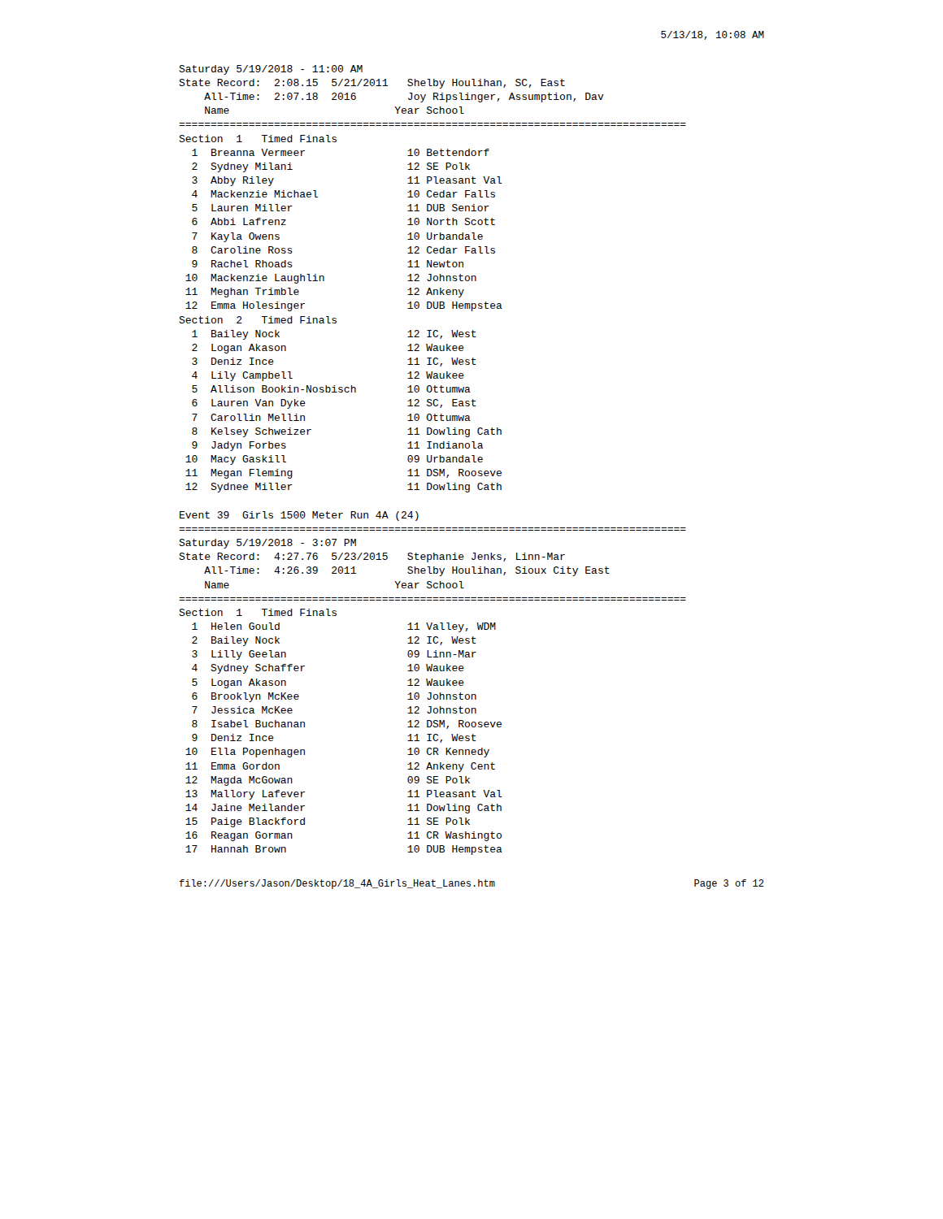5/13/18, 10:08 AM
Saturday 5/19/2018 - 11:00 AM
State Record:  2:08.15  5/21/2011   Shelby Houlihan, SC, East
    All-Time:  2:07.18  2016        Joy Ripslinger, Assumption, Dav
    Name                          Year School
================================================================================
Section  1   Timed Finals
  1  Breanna Vermeer                10 Bettendorf
  2  Sydney Milani                  12 SE Polk
  3  Abby Riley                     11 Pleasant Val
  4  Mackenzie Michael              10 Cedar Falls
  5  Lauren Miller                  11 DUB Senior
  6  Abbi Lafrenz                   10 North Scott
  7  Kayla Owens                    10 Urbandale
  8  Caroline Ross                  12 Cedar Falls
  9  Rachel Rhoads                  11 Newton
 10  Mackenzie Laughlin             12 Johnston
 11  Meghan Trimble                 12 Ankeny
 12  Emma Holesinger                10 DUB Hempstea
Section  2   Timed Finals
  1  Bailey Nock                    12 IC, West
  2  Logan Akason                   12 Waukee
  3  Deniz Ince                     11 IC, West
  4  Lily Campbell                  12 Waukee
  5  Allison Bookin-Nosbisch        10 Ottumwa
  6  Lauren Van Dyke                12 SC, East
  7  Carollin Mellin                10 Ottumwa
  8  Kelsey Schweizer               11 Dowling Cath
  9  Jadyn Forbes                   11 Indianola
 10  Macy Gaskill                   09 Urbandale
 11  Megan Fleming                  11 DSM, Rooseve
 12  Sydnee Miller                  11 Dowling Cath

Event 39  Girls 1500 Meter Run 4A (24)
================================================================================
Saturday 5/19/2018 - 3:07 PM
State Record:  4:27.76  5/23/2015   Stephanie Jenks, Linn-Mar
    All-Time:  4:26.39  2011        Shelby Houlihan, Sioux City East
    Name                          Year School
================================================================================
Section  1   Timed Finals
  1  Helen Gould                    11 Valley, WDM
  2  Bailey Nock                    12 IC, West
  3  Lilly Geelan                   09 Linn-Mar
  4  Sydney Schaffer                10 Waukee
  5  Logan Akason                   12 Waukee
  6  Brooklyn McKee                 10 Johnston
  7  Jessica McKee                  12 Johnston
  8  Isabel Buchanan                12 DSM, Rooseve
  9  Deniz Ince                     11 IC, West
 10  Ella Popenhagen                10 CR Kennedy
 11  Emma Gordon                    12 Ankeny Cent
 12  Magda McGowan                  09 SE Polk
 13  Mallory Lafever                11 Pleasant Val
 14  Jaine Meilander                11 Dowling Cath
 15  Paige Blackford                11 SE Polk
 16  Reagan Gorman                  11 CR Washingto
 17  Hannah Brown                   10 DUB Hempstea
file:///Users/Jason/Desktop/18_4A_Girls_Heat_Lanes.htm
Page 3 of 12